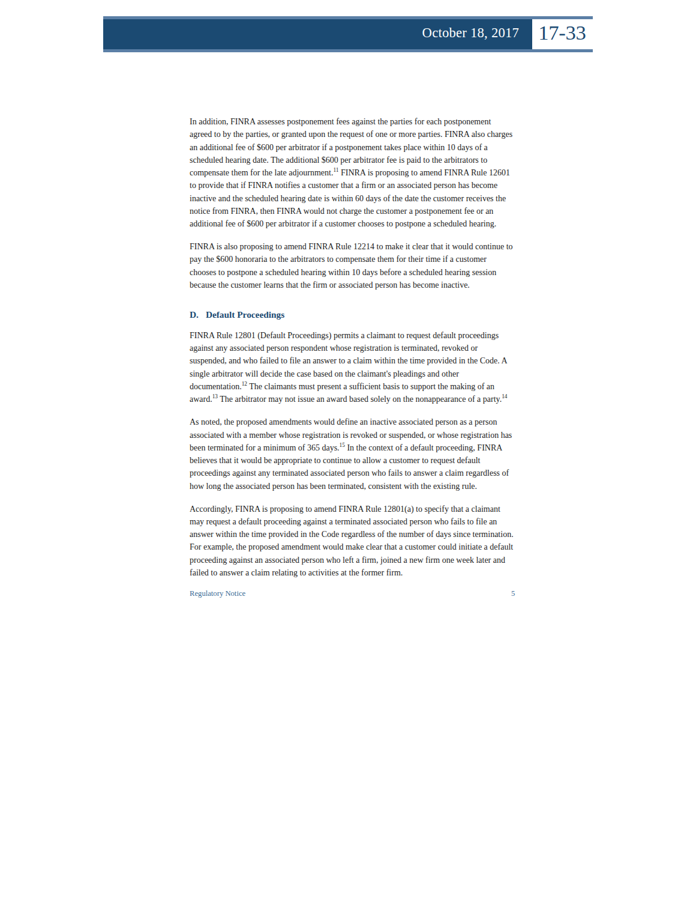October 18, 2017
17-33
In addition, FINRA assesses postponement fees against the parties for each postponement agreed to by the parties, or granted upon the request of one or more parties. FINRA also charges an additional fee of $600 per arbitrator if a postponement takes place within 10 days of a scheduled hearing date. The additional $600 per arbitrator fee is paid to the arbitrators to compensate them for the late adjournment.11 FINRA is proposing to amend FINRA Rule 12601 to provide that if FINRA notifies a customer that a firm or an associated person has become inactive and the scheduled hearing date is within 60 days of the date the customer receives the notice from FINRA, then FINRA would not charge the customer a postponement fee or an additional fee of $600 per arbitrator if a customer chooses to postpone a scheduled hearing.
FINRA is also proposing to amend FINRA Rule 12214 to make it clear that it would continue to pay the $600 honoraria to the arbitrators to compensate them for their time if a customer chooses to postpone a scheduled hearing within 10 days before a scheduled hearing session because the customer learns that the firm or associated person has become inactive.
D. Default Proceedings
FINRA Rule 12801 (Default Proceedings) permits a claimant to request default proceedings against any associated person respondent whose registration is terminated, revoked or suspended, and who failed to file an answer to a claim within the time provided in the Code. A single arbitrator will decide the case based on the claimant's pleadings and other documentation.12 The claimants must present a sufficient basis to support the making of an award.13 The arbitrator may not issue an award based solely on the nonappearance of a party.14
As noted, the proposed amendments would define an inactive associated person as a person associated with a member whose registration is revoked or suspended, or whose registration has been terminated for a minimum of 365 days.15 In the context of a default proceeding, FINRA believes that it would be appropriate to continue to allow a customer to request default proceedings against any terminated associated person who fails to answer a claim regardless of how long the associated person has been terminated, consistent with the existing rule.
Accordingly, FINRA is proposing to amend FINRA Rule 12801(a) to specify that a claimant may request a default proceeding against a terminated associated person who fails to file an answer within the time provided in the Code regardless of the number of days since termination. For example, the proposed amendment would make clear that a customer could initiate a default proceeding against an associated person who left a firm, joined a new firm one week later and failed to answer a claim relating to activities at the former firm.
Regulatory Notice 5